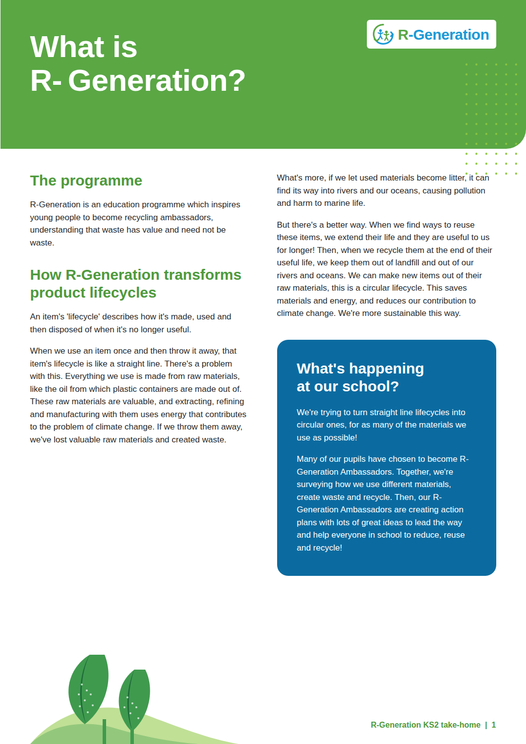R-Generation
What is
R- Generation?
The programme
R-Generation is an education programme which inspires young people to become recycling ambassadors, understanding that waste has value and need not be waste.
How R-Generation transforms product lifecycles
An item's 'lifecycle' describes how it's made, used and then disposed of when it's no longer useful.
When we use an item once and then throw it away, that item's lifecycle is like a straight line. There's a problem with this. Everything we use is made from raw materials, like the oil from which plastic containers are made out of. These raw materials are valuable, and extracting, refining and manufacturing with them uses energy that contributes to the problem of climate change. If we throw them away, we've lost valuable raw materials and created waste.
What's more, if we let used materials become litter, it can find its way into rivers and our oceans, causing pollution and harm to marine life.
But there's a better way. When we find ways to reuse these items, we extend their life and they are useful to us for longer! Then, when we recycle them at the end of their useful life, we keep them out of landfill and out of our rivers and oceans. We can make new items out of their raw materials, this is a circular lifecycle. This saves materials and energy, and reduces our contribution to climate change. We're more sustainable this way.
What's happening
at our school?
We're trying to turn straight line lifecycles into circular ones, for as many of the materials we use as possible!
Many of our pupils have chosen to become R-Generation Ambassadors. Together, we're surveying how we use different materials, create waste and recycle. Then, our R-Generation Ambassadors are creating action plans with lots of great ideas to lead the way and help everyone in school to reduce, reuse and recycle!
R-Generation KS2 take-home | 1